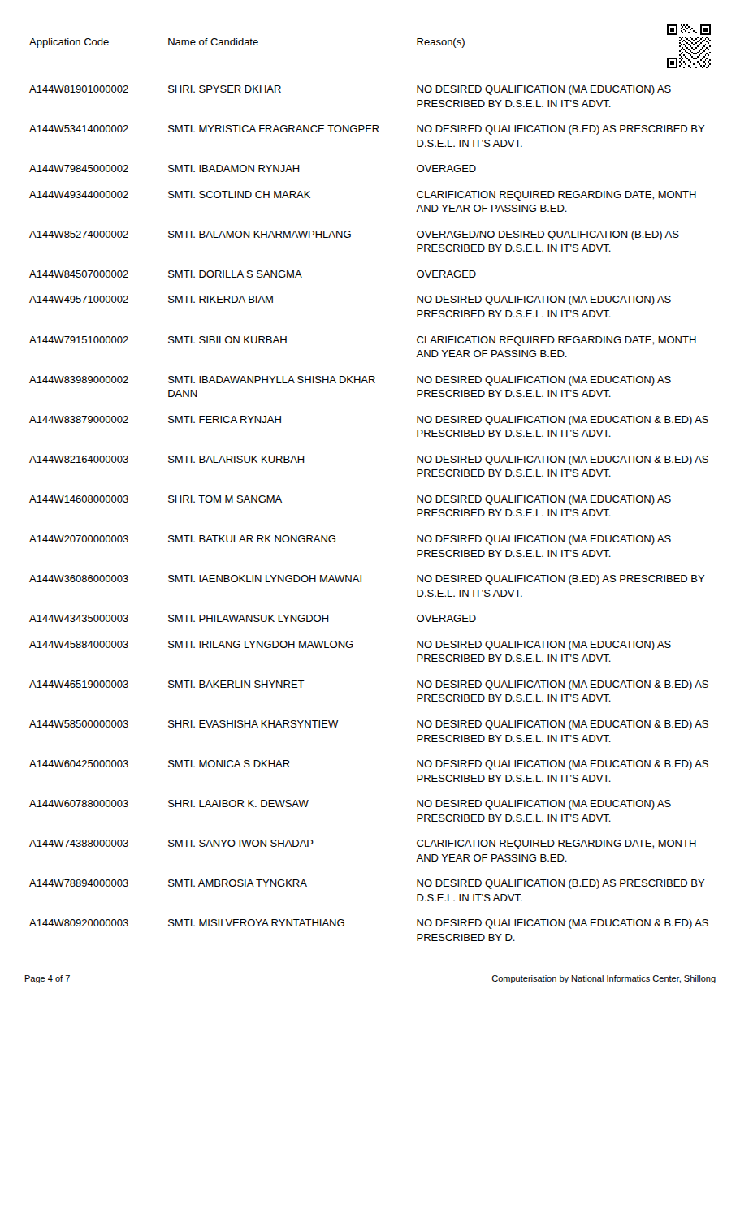| Application Code | Name of Candidate | Reason(s) |
| --- | --- | --- |
| A144W81901000002 | SHRI. SPYSER DKHAR | NO DESIRED QUALIFICATION (MA EDUCATION) AS PRESCRIBED BY D.S.E.L. IN IT'S ADVT. |
| A144W53414000002 | SMTI. MYRISTICA FRAGRANCE TONGPER | NO DESIRED QUALIFICATION (B.ED) AS PRESCRIBED BY D.S.E.L. IN IT'S ADVT. |
| A144W79845000002 | SMTI. IBADAMON RYNJAH | OVERAGED |
| A144W49344000002 | SMTI. SCOTLIND CH MARAK | CLARIFICATION REQUIRED REGARDING DATE, MONTH AND YEAR OF PASSING B.ED. |
| A144W85274000002 | SMTI. BALAMON KHARMAWPHLANG | OVERAGED/NO DESIRED QUALIFICATION (B.ED) AS PRESCRIBED BY D.S.E.L. IN IT'S ADVT. |
| A144W84507000002 | SMTI. DORILLA S SANGMA | OVERAGED |
| A144W49571000002 | SMTI. RIKERDA BIAM | NO DESIRED QUALIFICATION (MA EDUCATION) AS PRESCRIBED BY D.S.E.L. IN IT'S ADVT. |
| A144W79151000002 | SMTI. SIBILON KURBAH | CLARIFICATION REQUIRED REGARDING DATE, MONTH AND YEAR OF PASSING B.ED. |
| A144W83989000002 | SMTI. IBADAWANPHYLLA SHISHA DKHAR DANN | NO DESIRED QUALIFICATION (MA EDUCATION) AS PRESCRIBED BY D.S.E.L. IN IT'S ADVT. |
| A144W83879000002 | SMTI. FERICA RYNJAH | NO DESIRED QUALIFICATION (MA EDUCATION & B.ED) AS PRESCRIBED BY D.S.E.L. IN IT'S ADVT. |
| A144W82164000003 | SMTI. BALARISUK KURBAH | NO DESIRED QUALIFICATION (MA EDUCATION & B.ED) AS PRESCRIBED BY D.S.E.L. IN IT'S ADVT. |
| A144W14608000003 | SHRI. TOM M SANGMA | NO DESIRED QUALIFICATION (MA EDUCATION) AS PRESCRIBED BY D.S.E.L. IN IT'S ADVT. |
| A144W20700000003 | SMTI. BATKULAR RK NONGRANG | NO DESIRED QUALIFICATION (MA EDUCATION) AS PRESCRIBED BY D.S.E.L. IN IT'S ADVT. |
| A144W36086000003 | SMTI. IAENBOKLIN LYNGDOH MAWNAI | NO DESIRED QUALIFICATION (B.ED) AS PRESCRIBED BY D.S.E.L. IN IT'S ADVT. |
| A144W43435000003 | SMTI. PHILAWANSUK LYNGDOH | OVERAGED |
| A144W45884000003 | SMTI. IRILANG LYNGDOH MAWLONG | NO DESIRED QUALIFICATION (MA EDUCATION) AS PRESCRIBED BY D.S.E.L. IN IT'S ADVT. |
| A144W46519000003 | SMTI. BAKERLIN SHYNRET | NO DESIRED QUALIFICATION (MA EDUCATION & B.ED) AS PRESCRIBED BY D.S.E.L. IN IT'S ADVT. |
| A144W58500000003 | SHRI. EVASHISHA KHARSYNTIEW | NO DESIRED QUALIFICATION (MA EDUCATION & B.ED) AS PRESCRIBED BY D.S.E.L. IN IT'S ADVT. |
| A144W60425000003 | SMTI. MONICA S DKHAR | NO DESIRED QUALIFICATION (MA EDUCATION & B.ED) AS PRESCRIBED BY D.S.E.L. IN IT'S ADVT. |
| A144W60788000003 | SHRI. LAAIBOR K. DEWSAW | NO DESIRED QUALIFICATION (MA EDUCATION) AS PRESCRIBED BY D.S.E.L. IN IT'S ADVT. |
| A144W74388000003 | SMTI. SANYO IWON SHADAP | CLARIFICATION REQUIRED REGARDING DATE, MONTH AND YEAR OF PASSING B.ED. |
| A144W78894000003 | SMTI. AMBROSIA TYNGKRA | NO DESIRED QUALIFICATION (B.ED) AS PRESCRIBED BY D.S.E.L. IN IT'S ADVT. |
| A144W80920000003 | SMTI. MISILVEROYA RYNTATHIANG | NO DESIRED QUALIFICATION (MA EDUCATION & B.ED) AS PRESCRIBED BY D. |
Page 4 of 7 Computerisation by National Informatics Center, Shillong